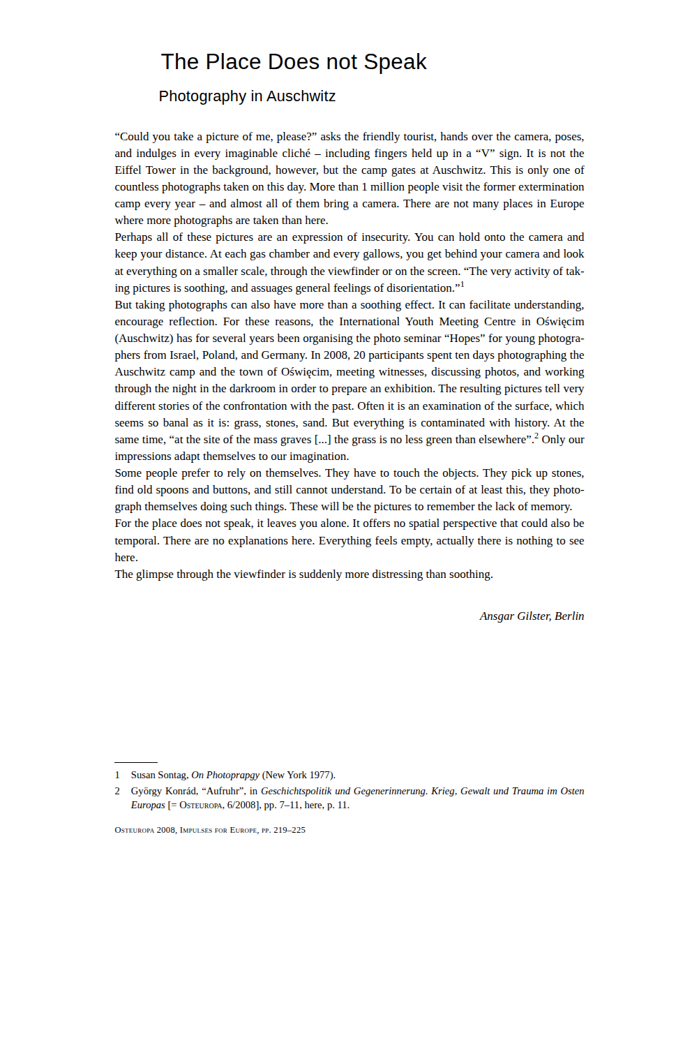The Place Does not Speak
Photography in Auschwitz
“Could you take a picture of me, please?” asks the friendly tourist, hands over the camera, poses, and indulges in every imaginable cliché – including fingers held up in a “V” sign. It is not the Eiffel Tower in the background, however, but the camp gates at Auschwitz. This is only one of countless photographs taken on this day. More than 1 million people visit the former extermination camp every year – and almost all of them bring a camera. There are not many places in Europe where more photographs are taken than here.
Perhaps all of these pictures are an expression of insecurity. You can hold onto the camera and keep your distance. At each gas chamber and every gallows, you get behind your camera and look at everything on a smaller scale, through the viewfinder or on the screen. “The very activity of taking pictures is soothing, and assuages general feelings of disorientation.”1
But taking photographs can also have more than a soothing effect. It can facilitate understanding, encourage reflection. For these reasons, the International Youth Meeting Centre in Oświęcim (Auschwitz) has for several years been organising the photo seminar “Hopes” for young photographers from Israel, Poland, and Germany. In 2008, 20 participants spent ten days photographing the Auschwitz camp and the town of Oświęcim, meeting witnesses, discussing photos, and working through the night in the darkroom in order to prepare an exhibition. The resulting pictures tell very different stories of the confrontation with the past. Often it is an examination of the surface, which seems so banal as it is: grass, stones, sand. But everything is contaminated with history. At the same time, “at the site of the mass graves [...] the grass is no less green than elsewhere”.2 Only our impressions adapt themselves to our imagination.
Some people prefer to rely on themselves. They have to touch the objects. They pick up stones, find old spoons and buttons, and still cannot understand. To be certain of at least this, they photograph themselves doing such things. These will be the pictures to remember the lack of memory.
For the place does not speak, it leaves you alone. It offers no spatial perspective that could also be temporal. There are no explanations here. Everything feels empty, actually there is nothing to see here.
The glimpse through the viewfinder is suddenly more distressing than soothing.
Ansgar Gilster, Berlin
1 Susan Sontag, On Photoprapgy (New York 1977).
2 György Konrád, “Aufruhr”, in Geschichtspolitik und Gegenerinnerung. Krieg, Gewalt und Trauma im Osten Europas [= Osteuropa, 6/2008], pp. 7–11, here, p. 11.
Osteuropa 2008, Impulses for Europe, pp. 219–225